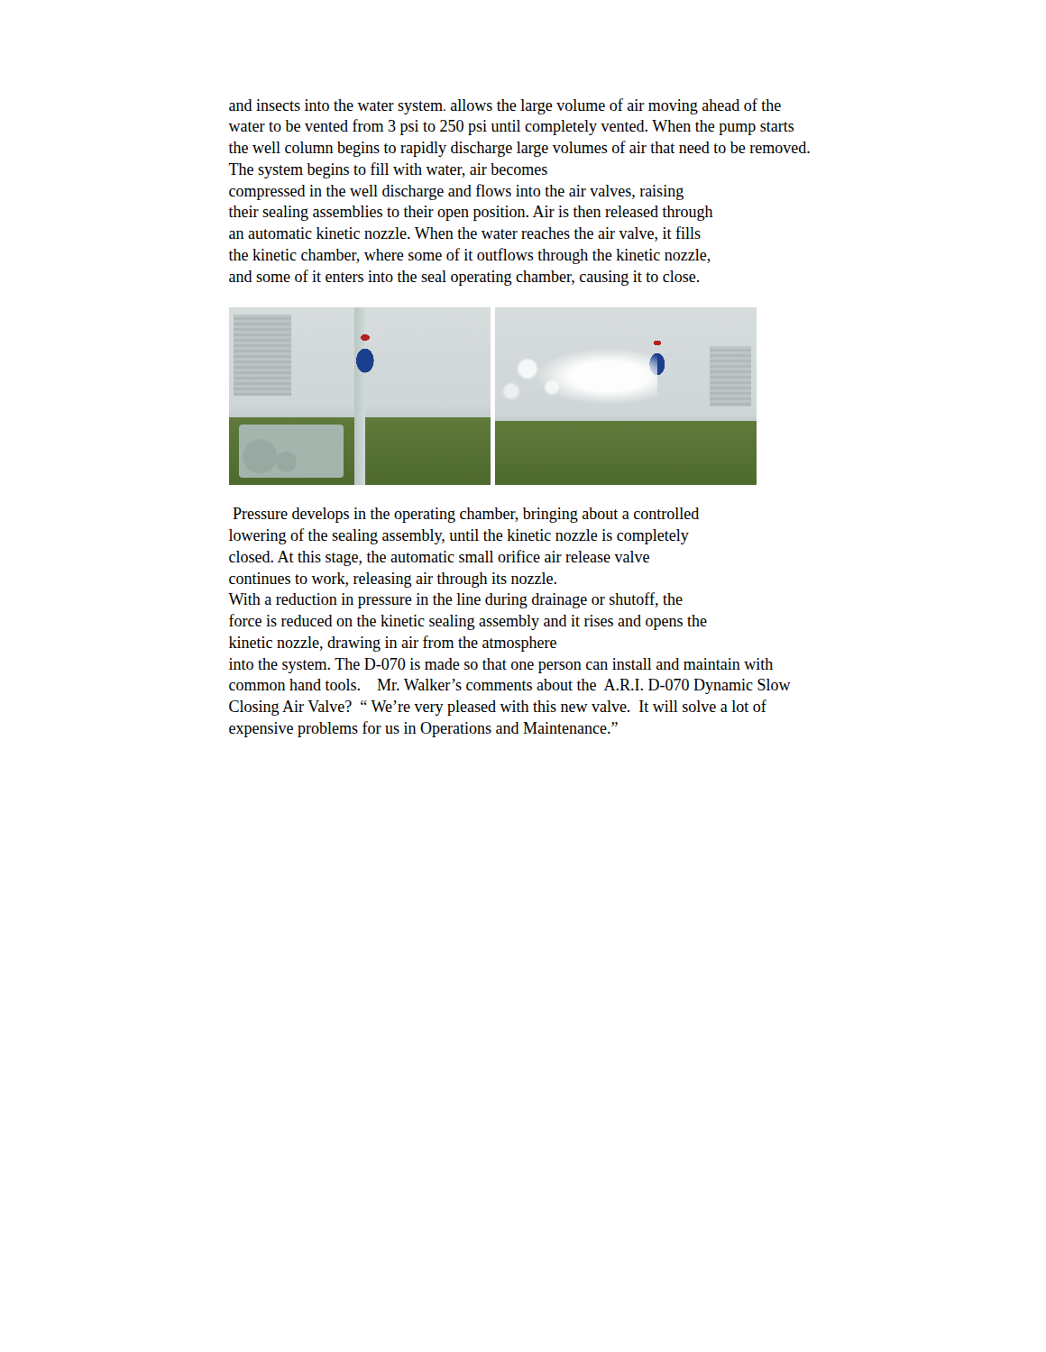and insects into the water system. allows the large volume of air moving ahead of the water to be vented from 3 psi to 250 psi until completely vented. When the pump starts the well column begins to rapidly discharge large volumes of air that need to be removed. The system begins to fill with water, air becomes
compressed in the well discharge and flows into the air valves, raising their sealing assemblies to their open position. Air is then released through an automatic kinetic nozzle. When the water reaches the air valve, it fills the kinetic chamber, where some of it outflows through the kinetic nozzle, and some of it enters into the seal operating chamber, causing it to close.
Pressure develops in the operating chamber, bringing about a controlled lowering of the sealing assembly, until the kinetic nozzle is completely closed. At this stage, the automatic small orifice air release valve continues to work, releasing air through its nozzle.
With a reduction in pressure in the line during drainage or shutoff, the force is reduced on the kinetic sealing assembly and it rises and opens the kinetic nozzle, drawing in air from the atmosphere
into the system. The D-070 is made so that one person can install and maintain with common hand tools. Mr. Walker’s comments about the A.R.I. D-070 Dynamic Slow Closing Air Valve? “ We’re very pleased with this new valve. It will solve a lot of expensive problems for us in Operations and Maintenance.”